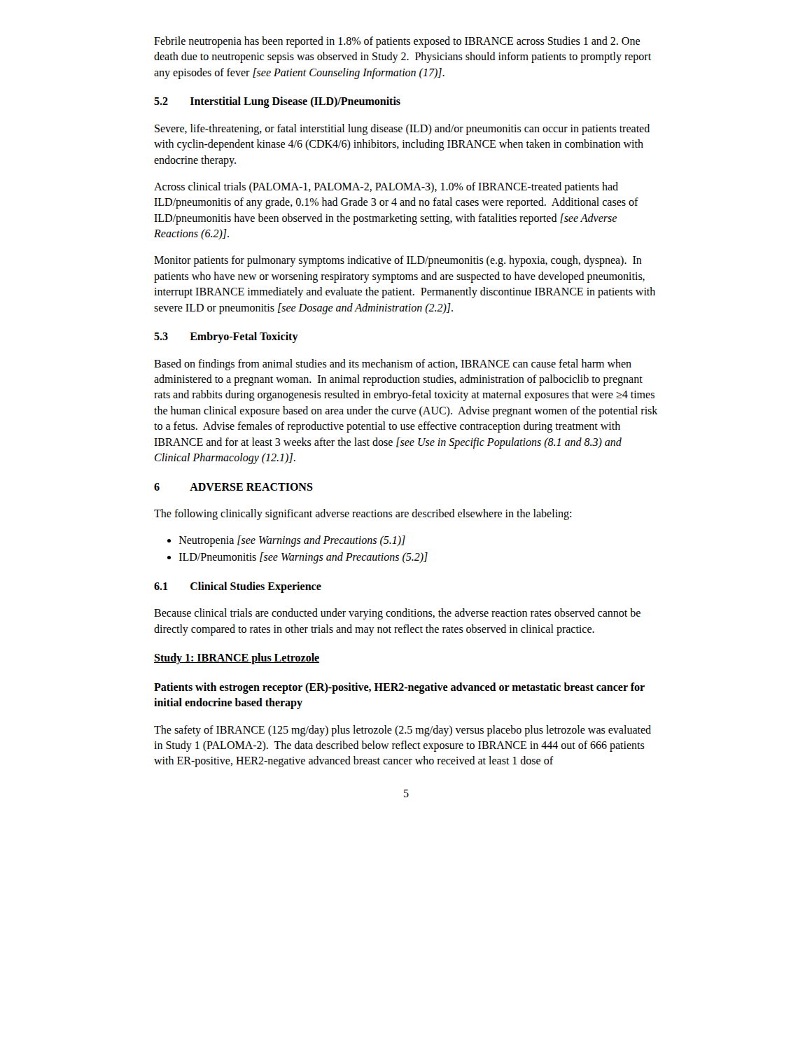Febrile neutropenia has been reported in 1.8% of patients exposed to IBRANCE across Studies 1 and 2. One death due to neutropenic sepsis was observed in Study 2. Physicians should inform patients to promptly report any episodes of fever [see Patient Counseling Information (17)].
5.2 Interstitial Lung Disease (ILD)/Pneumonitis
Severe, life-threatening, or fatal interstitial lung disease (ILD) and/or pneumonitis can occur in patients treated with cyclin-dependent kinase 4/6 (CDK4/6) inhibitors, including IBRANCE when taken in combination with endocrine therapy.
Across clinical trials (PALOMA-1, PALOMA-2, PALOMA-3), 1.0% of IBRANCE-treated patients had ILD/pneumonitis of any grade, 0.1% had Grade 3 or 4 and no fatal cases were reported. Additional cases of ILD/pneumonitis have been observed in the postmarketing setting, with fatalities reported [see Adverse Reactions (6.2)].
Monitor patients for pulmonary symptoms indicative of ILD/pneumonitis (e.g. hypoxia, cough, dyspnea). In patients who have new or worsening respiratory symptoms and are suspected to have developed pneumonitis, interrupt IBRANCE immediately and evaluate the patient. Permanently discontinue IBRANCE in patients with severe ILD or pneumonitis [see Dosage and Administration (2.2)].
5.3 Embryo-Fetal Toxicity
Based on findings from animal studies and its mechanism of action, IBRANCE can cause fetal harm when administered to a pregnant woman. In animal reproduction studies, administration of palbociclib to pregnant rats and rabbits during organogenesis resulted in embryo-fetal toxicity at maternal exposures that were ≥4 times the human clinical exposure based on area under the curve (AUC). Advise pregnant women of the potential risk to a fetus. Advise females of reproductive potential to use effective contraception during treatment with IBRANCE and for at least 3 weeks after the last dose [see Use in Specific Populations (8.1 and 8.3) and Clinical Pharmacology (12.1)].
6 ADVERSE REACTIONS
The following clinically significant adverse reactions are described elsewhere in the labeling:
Neutropenia [see Warnings and Precautions (5.1)]
ILD/Pneumonitis [see Warnings and Precautions (5.2)]
6.1 Clinical Studies Experience
Because clinical trials are conducted under varying conditions, the adverse reaction rates observed cannot be directly compared to rates in other trials and may not reflect the rates observed in clinical practice.
Study 1: IBRANCE plus Letrozole
Patients with estrogen receptor (ER)-positive, HER2-negative advanced or metastatic breast cancer for initial endocrine based therapy
The safety of IBRANCE (125 mg/day) plus letrozole (2.5 mg/day) versus placebo plus letrozole was evaluated in Study 1 (PALOMA-2). The data described below reflect exposure to IBRANCE in 444 out of 666 patients with ER-positive, HER2-negative advanced breast cancer who received at least 1 dose of
5